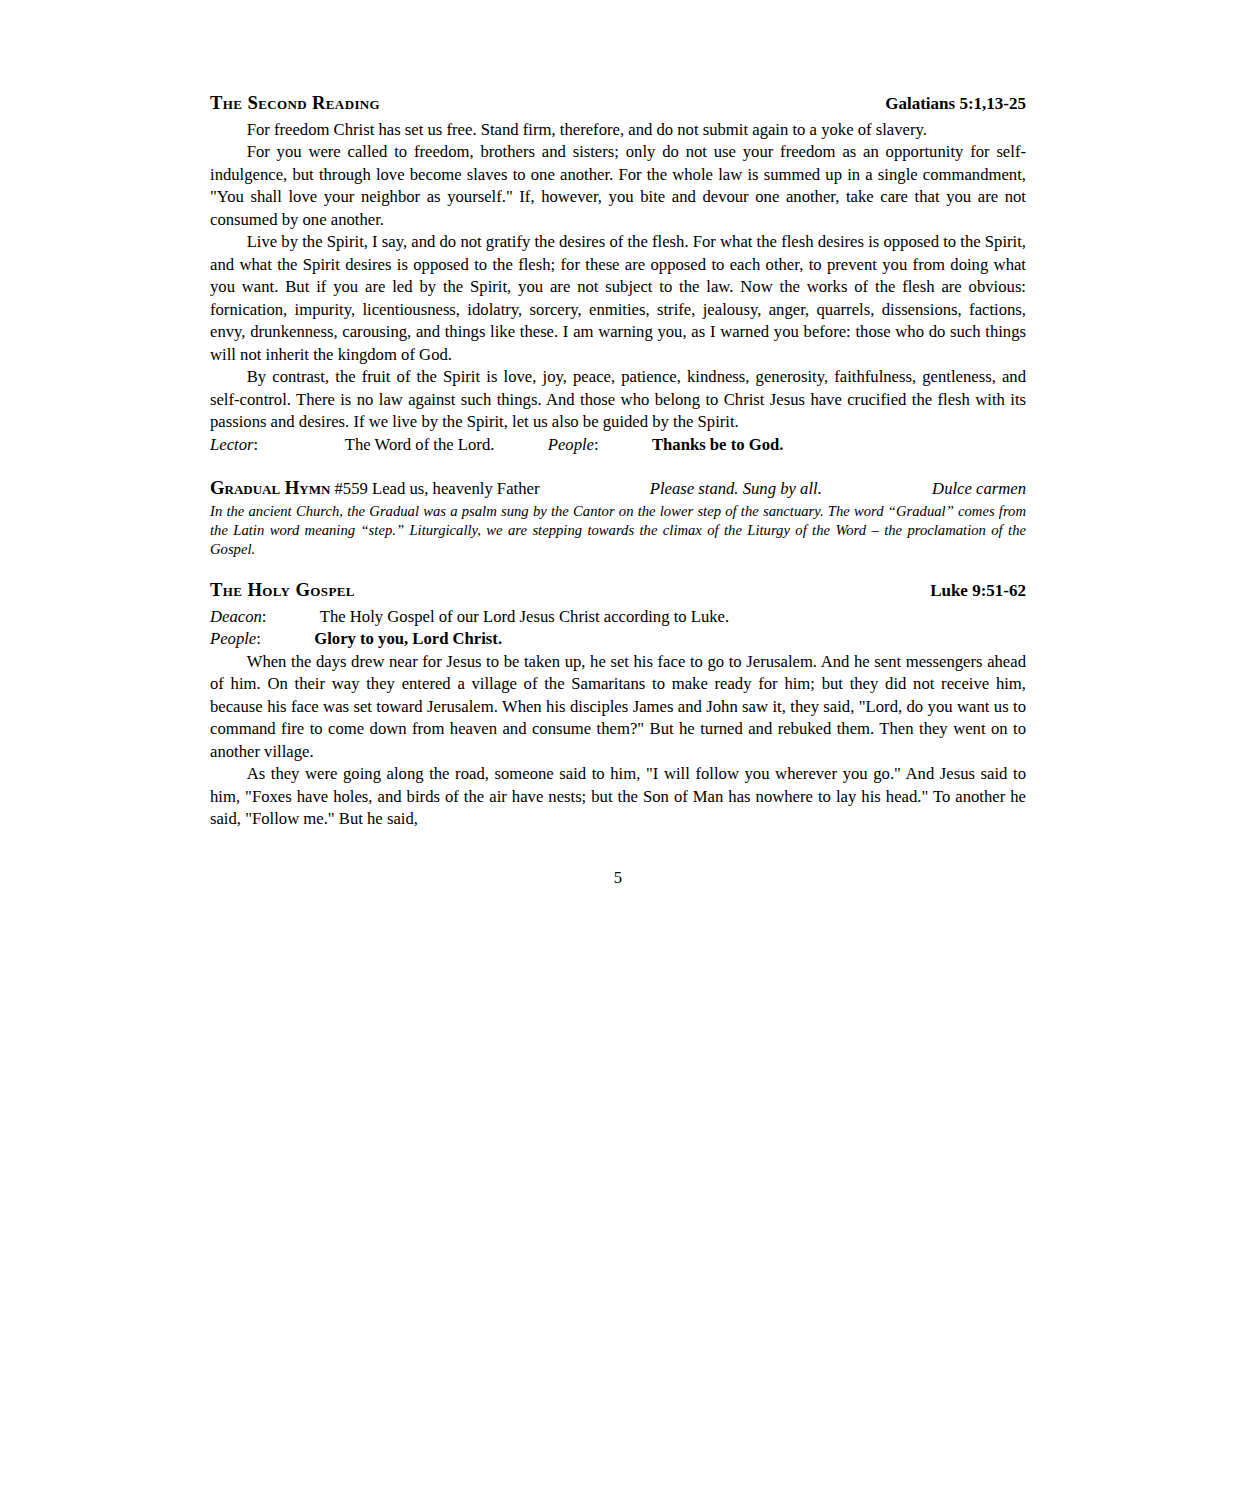The Second Reading Galatians 5:1,13-25
For freedom Christ has set us free. Stand firm, therefore, and do not submit again to a yoke of slavery.
For you were called to freedom, brothers and sisters; only do not use your freedom as an opportunity for self-indulgence, but through love become slaves to one another. For the whole law is summed up in a single commandment, "You shall love your neighbor as yourself." If, however, you bite and devour one another, take care that you are not consumed by one another.
Live by the Spirit, I say, and do not gratify the desires of the flesh. For what the flesh desires is opposed to the Spirit, and what the Spirit desires is opposed to the flesh; for these are opposed to each other, to prevent you from doing what you want. But if you are led by the Spirit, you are not subject to the law. Now the works of the flesh are obvious: fornication, impurity, licentiousness, idolatry, sorcery, enmities, strife, jealousy, anger, quarrels, dissensions, factions, envy, drunkenness, carousing, and things like these. I am warning you, as I warned you before: those who do such things will not inherit the kingdom of God.
By contrast, the fruit of the Spirit is love, joy, peace, patience, kindness, generosity, faithfulness, gentleness, and self-control. There is no law against such things. And those who belong to Christ Jesus have crucified the flesh with its passions and desires. If we live by the Spirit, let us also be guided by the Spirit.
Lector: The Word of the Lord. People: Thanks be to God.
Gradual Hymn #559 Lead us, heavenly Father Please stand. Sung by all. Dulce carmen
In the ancient Church, the Gradual was a psalm sung by the Cantor on the lower step of the sanctuary. The word “Gradual” comes from the Latin word meaning “step.” Liturgically, we are stepping towards the climax of the Liturgy of the Word – the proclamation of the Gospel.
The Holy Gospel Luke 9:51-62
Deacon: The Holy Gospel of our Lord Jesus Christ according to Luke.
People: Glory to you, Lord Christ.
When the days drew near for Jesus to be taken up, he set his face to go to Jerusalem. And he sent messengers ahead of him. On their way they entered a village of the Samaritans to make ready for him; but they did not receive him, because his face was set toward Jerusalem. When his disciples James and John saw it, they said, "Lord, do you want us to command fire to come down from heaven and consume them?" But he turned and rebuked them. Then they went on to another village.
As they were going along the road, someone said to him, "I will follow you wherever you go." And Jesus said to him, "Foxes have holes, and birds of the air have nests; but the Son of Man has nowhere to lay his head." To another he said, "Follow me." But he said,
5